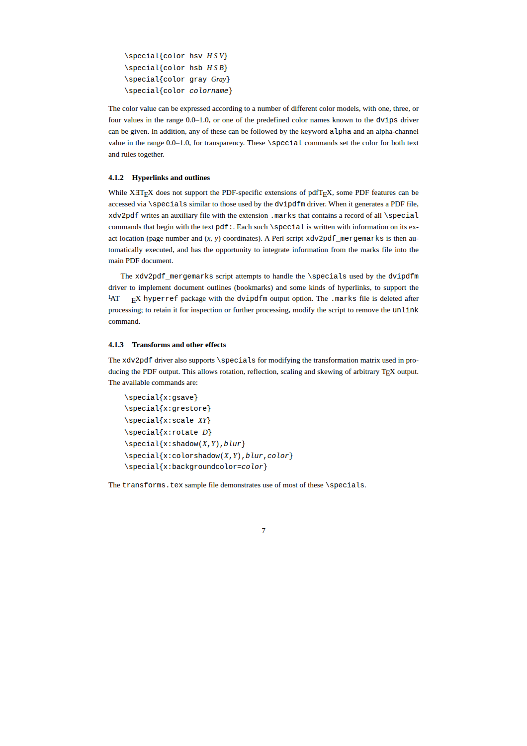\special{color hsv H S V}
\special{color hsb H S B}
\special{color gray Gray}
\special{color colorname}
The color value can be expressed according to a number of different color models, with one, three, or four values in the range 0.0–1.0, or one of the predefined color names known to the dvips driver can be given. In addition, any of these can be followed by the keyword alpha and an alpha-channel value in the range 0.0–1.0, for transparency. These \special commands set the color for both text and rules together.
4.1.2 Hyperlinks and outlines
While XE TEX does not support the PDF-specific extensions of pdfTEX, some PDF features can be accessed via \specials similar to those used by the dvipdfm driver. When it generates a PDF file, xdv2pdf writes an auxiliary file with the extension .marks that contains a record of all \special commands that begin with the text pdf:. Each such \special is written with information on its exact location (page number and (x, y) coordinates). A Perl script xdv2pdf_mergemarks is then automatically executed, and has the opportunity to integrate information from the marks file into the main PDF document.
The xdv2pdf_mergemarks script attempts to handle the \specials used by the dvipdfm driver to implement document outlines (bookmarks) and some kinds of hyperlinks, to support the LATEX hyperref package with the dvipdfm output option. The .marks file is deleted after processing; to retain it for inspection or further processing, modify the script to remove the unlink command.
4.1.3 Transforms and other effects
The xdv2pdf driver also supports \specials for modifying the transformation matrix used in producing the PDF output. This allows rotation, reflection, scaling and skewing of arbitrary TEX output. The available commands are:
\special{x:gsave}
\special{x:grestore}
\special{x:scale XΥ}
\special{x:rotate D}
\special{x:shadow(X,Υ),blur}
\special{x:colorshadow(X,Υ),blur,color}
\special{x:backgroundcolor=color}
The transforms.tex sample file demonstrates use of most of these \specials.
7